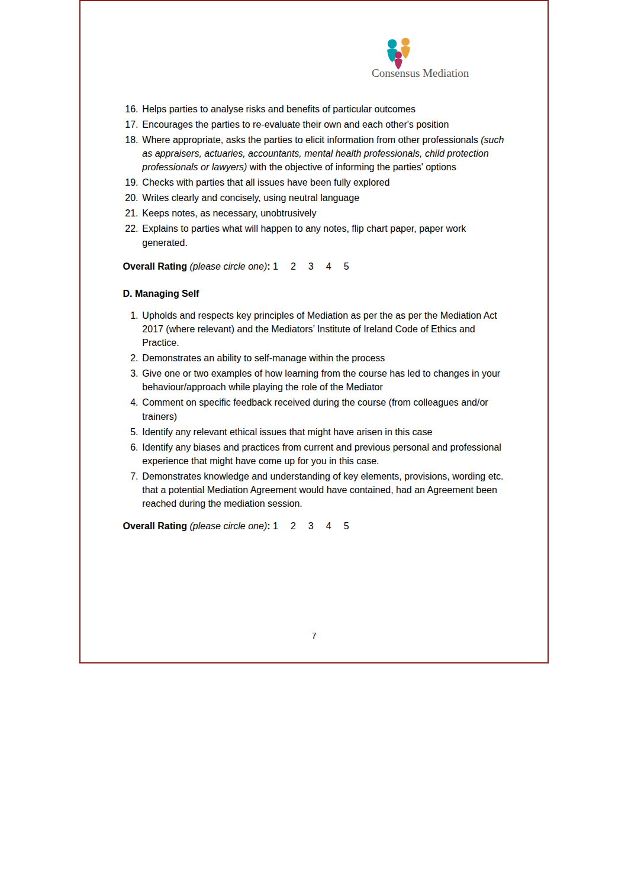Helps parties to analyse risks and benefits of particular outcomes
Encourages the parties to re-evaluate their own and each other's position
Where appropriate, asks the parties to elicit information from other professionals (such as appraisers, actuaries, accountants, mental health professionals, child protection professionals or lawyers) with the objective of informing the parties' options
Checks with parties that all issues have been fully explored
Writes clearly and concisely, using neutral language
Keeps notes, as necessary, unobtrusively
Explains to parties what will happen to any notes, flip chart paper, paper work generated.
Overall Rating (please circle one): 1 2 3 4 5
D. Managing Self
Upholds and respects key principles of Mediation as per the as per the Mediation Act 2017 (where relevant) and the Mediators’ Institute of Ireland Code of Ethics and Practice.
Demonstrates an ability to self-manage within the process
Give one or two examples of how learning from the course has led to changes in your behaviour/approach while playing the role of the Mediator
Comment on specific feedback received during the course (from colleagues and/or trainers)
Identify any relevant ethical issues that might have arisen in this case
Identify any biases and practices from current and previous personal and professional experience that might have come up for you in this case.
Demonstrates knowledge and understanding of key elements, provisions, wording etc. that a potential Mediation Agreement would have contained, had an Agreement been reached during the mediation session.
Overall Rating (please circle one): 1 2 3 4 5
7